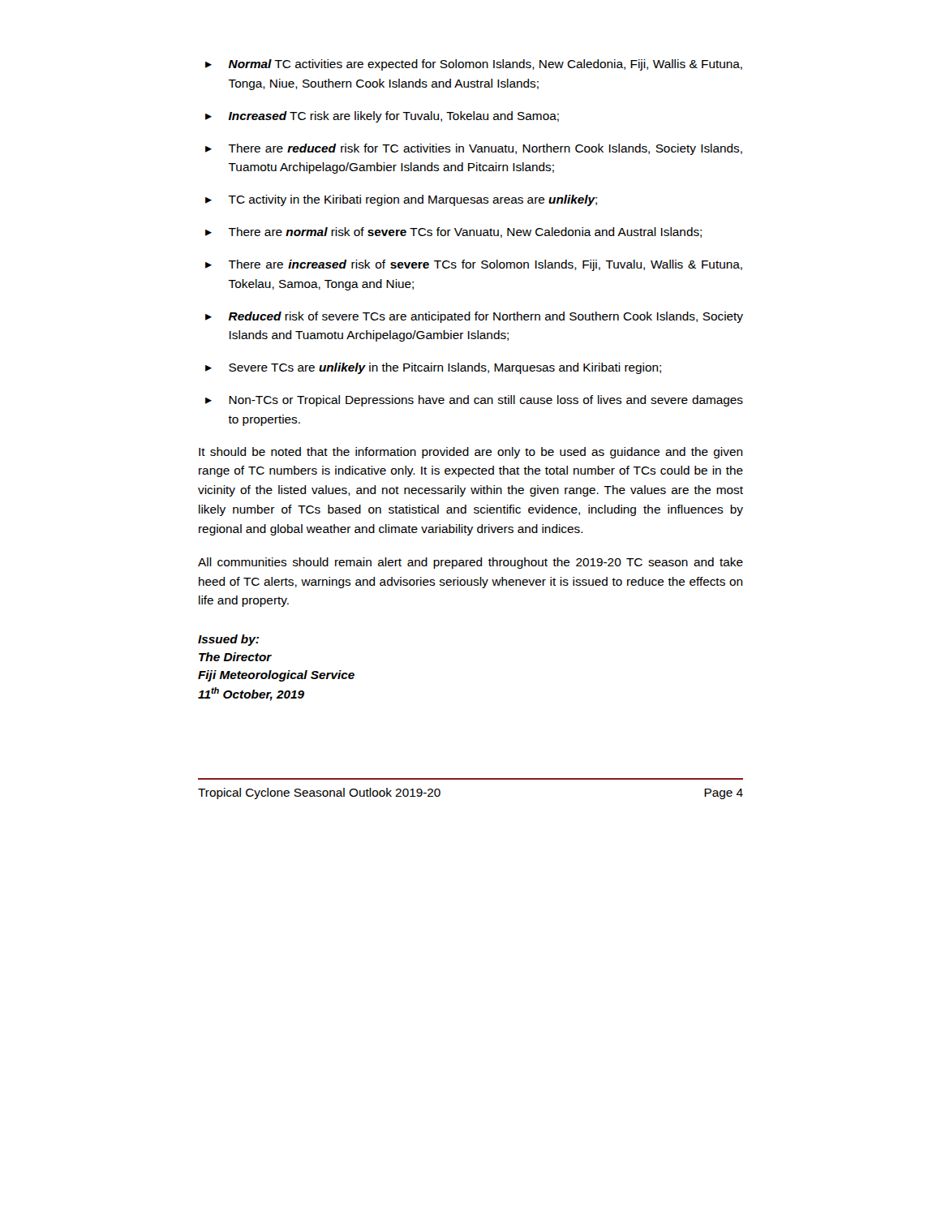Normal TC activities are expected for Solomon Islands, New Caledonia, Fiji, Wallis & Futuna, Tonga, Niue, Southern Cook Islands and Austral Islands;
Increased TC risk are likely for Tuvalu, Tokelau and Samoa;
There are reduced risk for TC activities in Vanuatu, Northern Cook Islands, Society Islands, Tuamotu Archipelago/Gambier Islands and Pitcairn Islands;
TC activity in the Kiribati region and Marquesas areas are unlikely;
There are normal risk of severe TCs for Vanuatu, New Caledonia and Austral Islands;
There are increased risk of severe TCs for Solomon Islands, Fiji, Tuvalu, Wallis & Futuna, Tokelau, Samoa, Tonga and Niue;
Reduced risk of severe TCs are anticipated for Northern and Southern Cook Islands, Society Islands and Tuamotu Archipelago/Gambier Islands;
Severe TCs are unlikely in the Pitcairn Islands, Marquesas and Kiribati region;
Non-TCs or Tropical Depressions have and can still cause loss of lives and severe damages to properties.
It should be noted that the information provided are only to be used as guidance and the given range of TC numbers is indicative only. It is expected that the total number of TCs could be in the vicinity of the listed values, and not necessarily within the given range. The values are the most likely number of TCs based on statistical and scientific evidence, including the influences by regional and global weather and climate variability drivers and indices.
All communities should remain alert and prepared throughout the 2019-20 TC season and take heed of TC alerts, warnings and advisories seriously whenever it is issued to reduce the effects on life and property.
Issued by:
The Director
Fiji Meteorological Service
11th October, 2019
Tropical Cyclone Seasonal Outlook 2019-20 Page 4